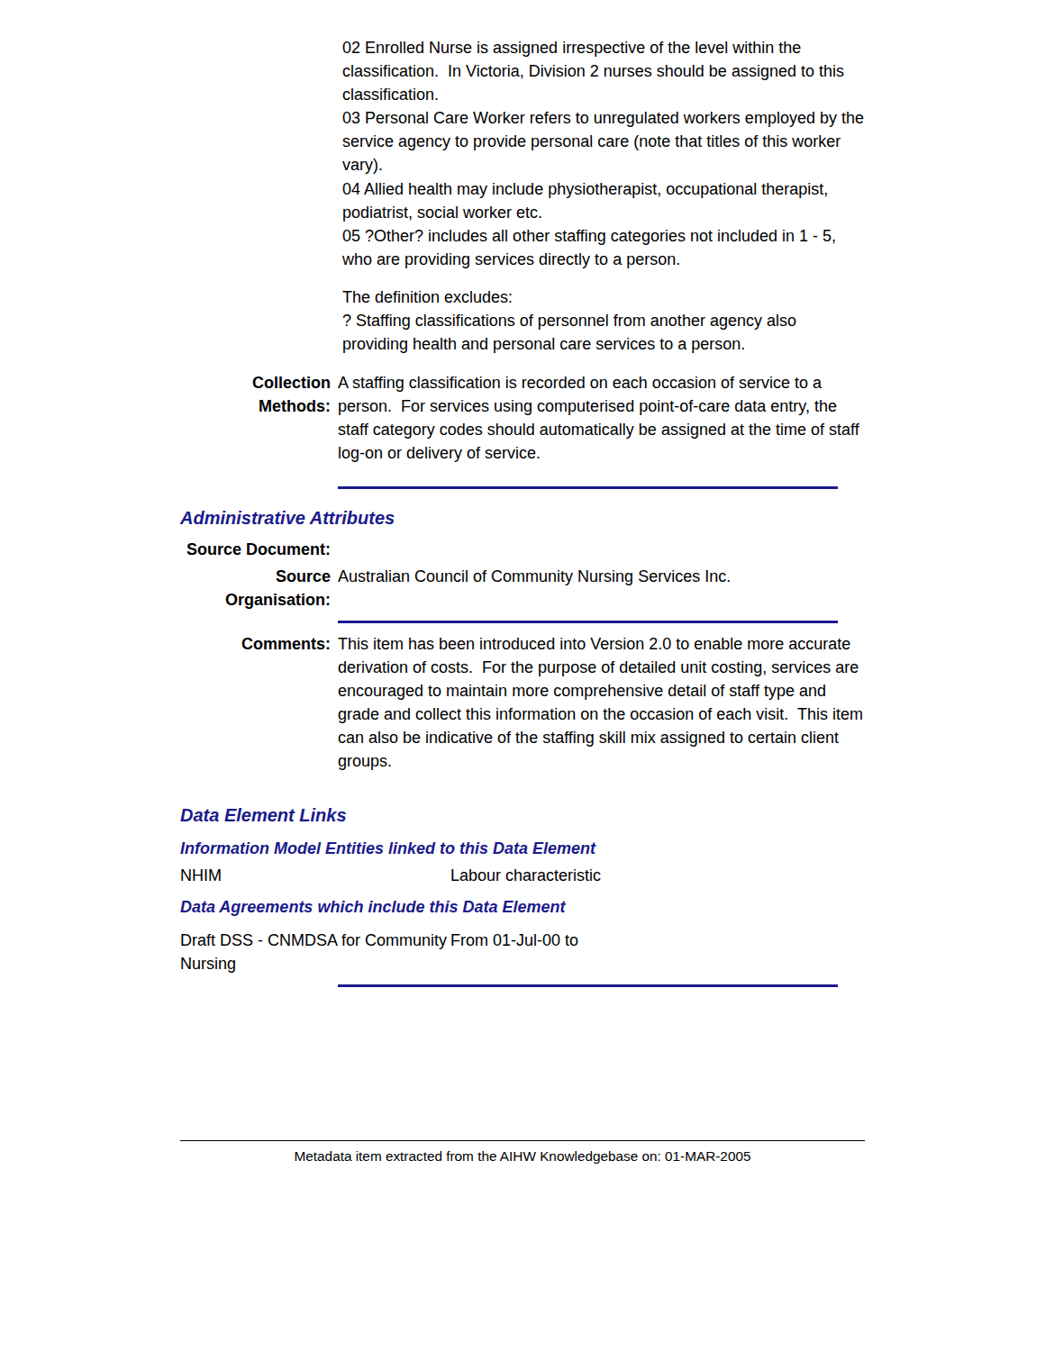02 Enrolled Nurse is assigned irrespective of the level within the classification. In Victoria, Division 2 nurses should be assigned to this classification.
03 Personal Care Worker refers to unregulated workers employed by the service agency to provide personal care (note that titles of this worker vary).
04 Allied health may include physiotherapist, occupational therapist, podiatrist, social worker etc.
05 ?Other? includes all other staffing categories not included in 1 - 5, who are providing services directly to a person.
The definition excludes:
? Staffing classifications of personnel from another agency also providing health and personal care services to a person.
Collection Methods:
A staffing classification is recorded on each occasion of service to a person. For services using computerised point-of-care data entry, the staff category codes should automatically be assigned at the time of staff log-on or delivery of service.
Administrative Attributes
Source Document:
Source Organisation:
Australian Council of Community Nursing Services Inc.
Comments:
This item has been introduced into Version 2.0 to enable more accurate derivation of costs. For the purpose of detailed unit costing, services are encouraged to maintain more comprehensive detail of staff type and grade and collect this information on the occasion of each visit. This item can also be indicative of the staffing skill mix assigned to certain client groups.
Data Element Links
Information Model Entities linked to this Data Element
NHIM
Labour characteristic
Data Agreements which include this Data Element
Draft DSS - CNMDSA for Community Nursing
From 01-Jul-00 to
Metadata item extracted from the AIHW Knowledgebase on: 01-MAR-2005